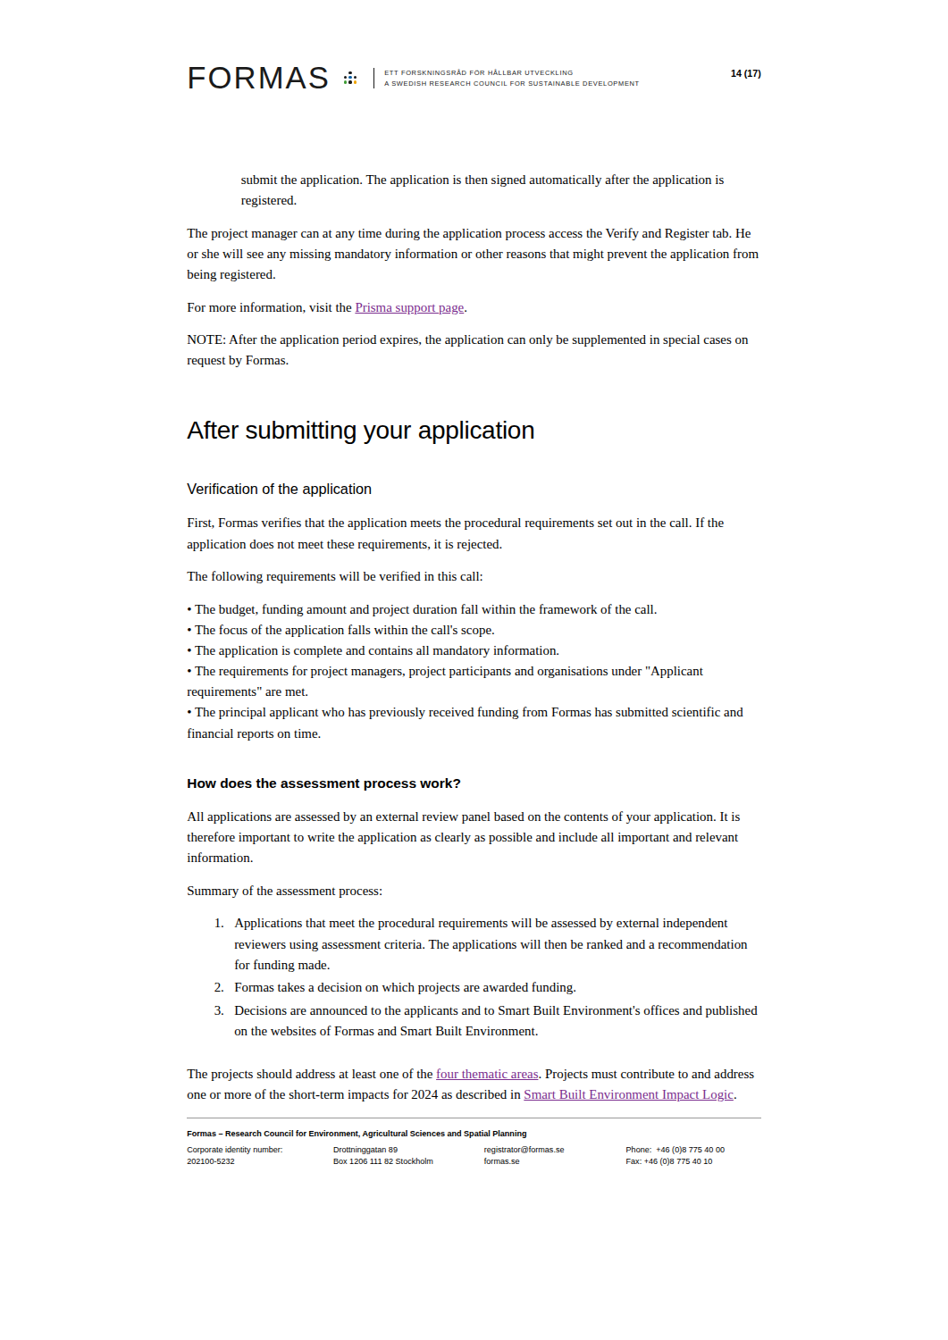FORMAS
Ett forskningsråd för hållbar utveckling
A Swedish Research Council for Sustainable Development
14 (17)
submit the application. The application is then signed automatically after the application is registered.
The project manager can at any time during the application process access the Verify and Register tab. He or she will see any missing mandatory information or other reasons that might prevent the application from being registered.
For more information, visit the Prisma support page.
NOTE: After the application period expires, the application can only be supplemented in special cases on request by Formas.
After submitting your application
Verification of the application
First, Formas verifies that the application meets the procedural requirements set out in the call. If the application does not meet these requirements, it is rejected.
The following requirements will be verified in this call:
• The budget, funding amount and project duration fall within the framework of the call.
• The focus of the application falls within the call's scope.
• The application is complete and contains all mandatory information.
• The requirements for project managers, project participants and organisations under "Applicant requirements" are met.
• The principal applicant who has previously received funding from Formas has submitted scientific and financial reports on time.
How does the assessment process work?
All applications are assessed by an external review panel based on the contents of your application. It is therefore important to write the application as clearly as possible and include all important and relevant information.
Summary of the assessment process:
Applications that meet the procedural requirements will be assessed by external independent reviewers using assessment criteria. The applications will then be ranked and a recommendation for funding made.
Formas takes a decision on which projects are awarded funding.
Decisions are announced to the applicants and to Smart Built Environment's offices and published on the websites of Formas and Smart Built Environment.
The projects should address at least one of the four thematic areas. Projects must contribute to and address one or more of the short-term impacts for 2024 as described in Smart Built Environment Impact Logic.
Formas – Research Council for Environment, Agricultural Sciences and Spatial Planning
Corporate identity number:
Drottninggatan 89
registrator@formas.se
Phone: +46 (0)8 775 40 00
202100-5232
Box 1206 111 82 Stockholm
formas.se
Fax: +46 (0)8 775 40 10